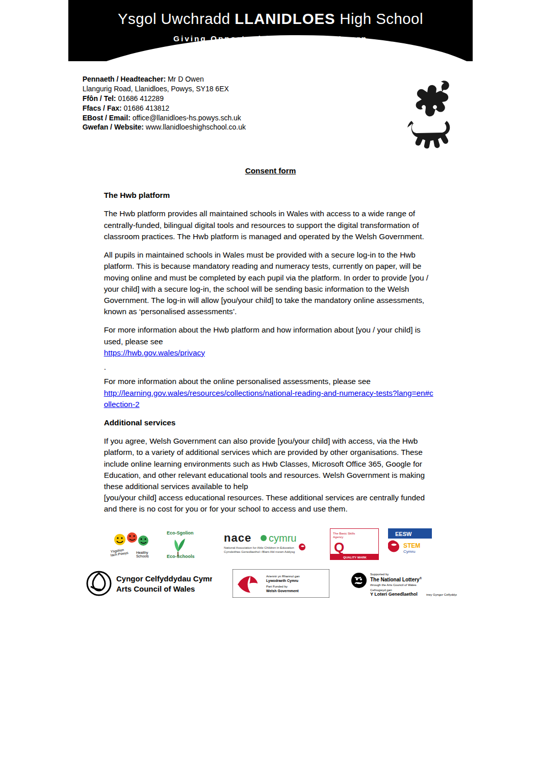Ysgol Uwchradd LLANIDLOES High School
Giving Opportunities For All to Learn
Pennaeth / Headteacher: Mr D Owen
Llangurig Road, Llanidloes, Powys, SY18 6EX
Ffôn / Tel: 01686 412289
Ffacs / Fax: 01686 413812
EBost / Email: office@llanidloes-hs.powys.sch.uk
Gwefan / Website: www.llanidloeshighschool.co.uk
Consent form
The Hwb platform
The Hwb platform provides all maintained schools in Wales with access to a wide range of centrally-funded, bilingual digital tools and resources to support the digital transformation of classroom practices. The Hwb platform is managed and operated by the Welsh Government.
All pupils in maintained schools in Wales must be provided with a secure log-in to the Hwb platform. This is because mandatory reading and numeracy tests, currently on paper, will be moving online and must be completed by each pupil via the platform. In order to provide [you / your child] with a secure log-in, the school will be sending basic information to the Welsh Government. The log-in will allow [you/your child] to take the mandatory online assessments, known as ‘personalised assessments’.
For more information about the Hwb platform and how information about [you / your child] is used, please see
https://hwb.gov.wales/privacy
.
For more information about the online personalised assessments, please see
http://learning.gov.wales/resources/collections/national-reading-and-numeracy-tests?lang=en#collection-2
Additional services
If you agree, Welsh Government can also provide [you/your child] with access, via the Hwb platform, to a variety of additional services which are provided by other organisations. These include online learning environments such as Hwb Classes, Microsoft Office 365, Google for Education, and other relevant educational tools and resources. Welsh Government is making these additional services available to help
[you/your child] access educational resources. These additional services are centrally funded and there is no cost for you or for your school to access and use them.
Ysgolion Iach Powys Healthy Schools
Eco-Sgolion Eco-Schools
nace cymru National Association for Able Children in Education Cymdeithas Genedlaethol i Blant Abl mewn Addysg
The Basic Skills Agency Q QUALITY MARK
EESW STEM Cymru
Cyngor Celfyddydau Cymru Arts Council of Wales
Ariennir yn Rhannol gan Lywodraeth Cymru Part Funded by Welsh Government
Supported by The National Lottery® through the Arts Council of Wales Cefnogwyd gan Y Loteri Genedlaethol trwy Gyngor Celfyddydau Cymru